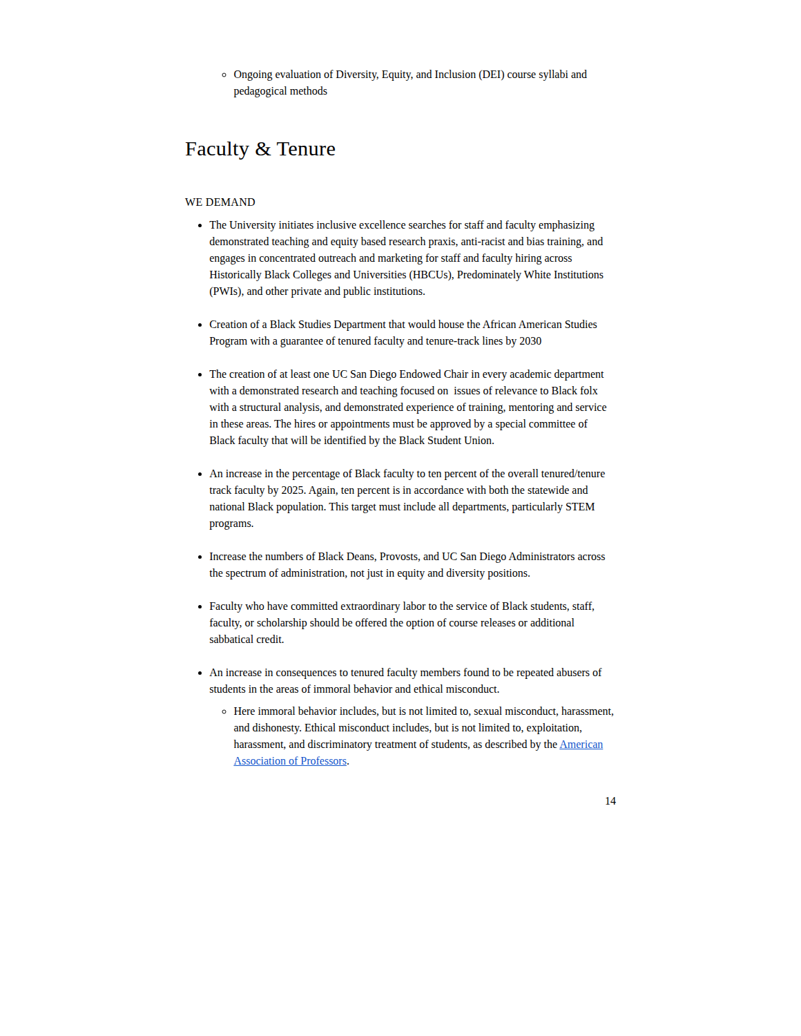Ongoing evaluation of Diversity, Equity, and Inclusion (DEI) course syllabi and pedagogical methods
Faculty & Tenure
WE DEMAND
The University initiates inclusive excellence searches for staff and faculty emphasizing demonstrated teaching and equity based research praxis, anti-racist and bias training, and engages in concentrated outreach and marketing for staff and faculty hiring across Historically Black Colleges and Universities (HBCUs), Predominately White Institutions (PWIs), and other private and public institutions.
Creation of a Black Studies Department that would house the African American Studies Program with a guarantee of tenured faculty and tenure-track lines by 2030
The creation of at least one UC San Diego Endowed Chair in every academic department with a demonstrated research and teaching focused on issues of relevance to Black folx with a structural analysis, and demonstrated experience of training, mentoring and service in these areas. The hires or appointments must be approved by a special committee of Black faculty that will be identified by the Black Student Union.
An increase in the percentage of Black faculty to ten percent of the overall tenured/tenure track faculty by 2025. Again, ten percent is in accordance with both the statewide and national Black population. This target must include all departments, particularly STEM programs.
Increase the numbers of Black Deans, Provosts, and UC San Diego Administrators across the spectrum of administration, not just in equity and diversity positions.
Faculty who have committed extraordinary labor to the service of Black students, staff, faculty, or scholarship should be offered the option of course releases or additional sabbatical credit.
An increase in consequences to tenured faculty members found to be repeated abusers of students in the areas of immoral behavior and ethical misconduct.
Here immoral behavior includes, but is not limited to, sexual misconduct, harassment, and dishonesty. Ethical misconduct includes, but is not limited to, exploitation, harassment, and discriminatory treatment of students, as described by the American Association of Professors.
14